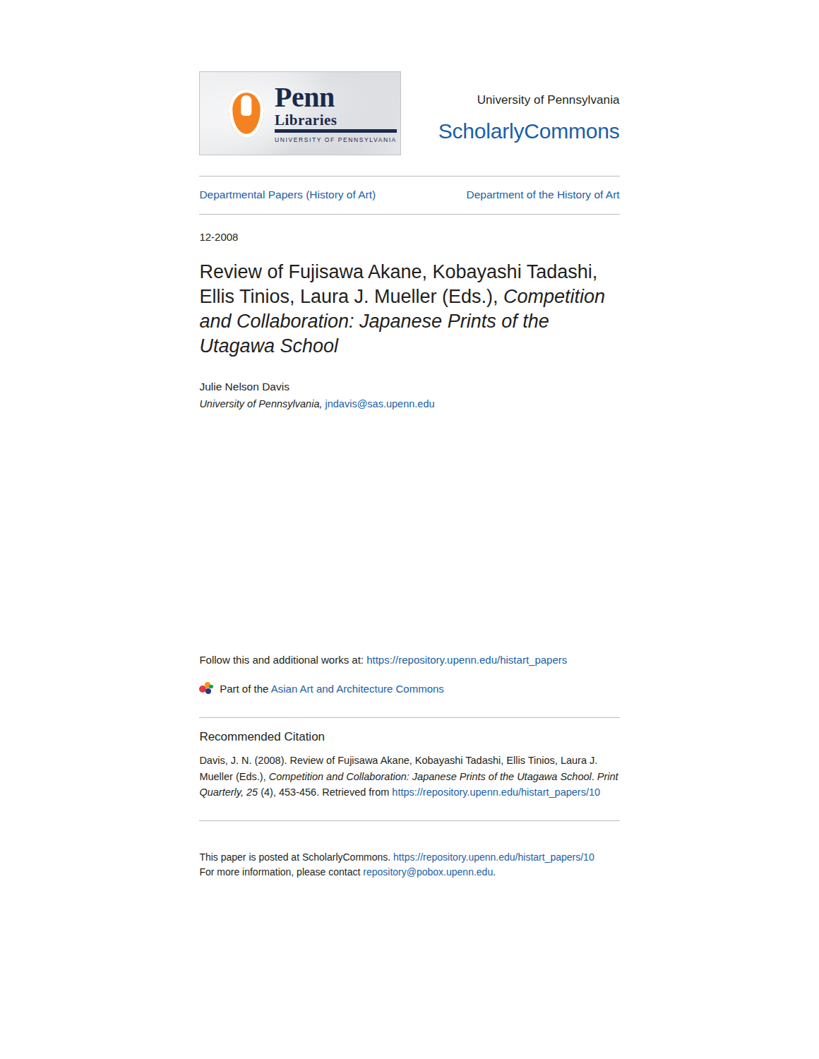Penn Libraries
University of Pennsylvania
University of Pennsylvania
ScholarlyCommons
Departmental Papers (History of Art)
Department of the History of Art
12-2008
Review of Fujisawa Akane, Kobayashi Tadashi, Ellis Tinios, Laura J. Mueller (Eds.), Competition and Collaboration: Japanese Prints of the Utagawa School
Julie Nelson Davis
University of Pennsylvania, jndavis@sas.upenn.edu
Follow this and additional works at: https://repository.upenn.edu/histart_papers
Part of the Asian Art and Architecture Commons
Recommended Citation
Davis, J. N. (2008). Review of Fujisawa Akane, Kobayashi Tadashi, Ellis Tinios, Laura J. Mueller (Eds.), Competition and Collaboration: Japanese Prints of the Utagawa School. Print Quarterly, 25 (4), 453-456. Retrieved from https://repository.upenn.edu/histart_papers/10
This paper is posted at ScholarlyCommons. https://repository.upenn.edu/histart_papers/10
For more information, please contact repository@pobox.upenn.edu.